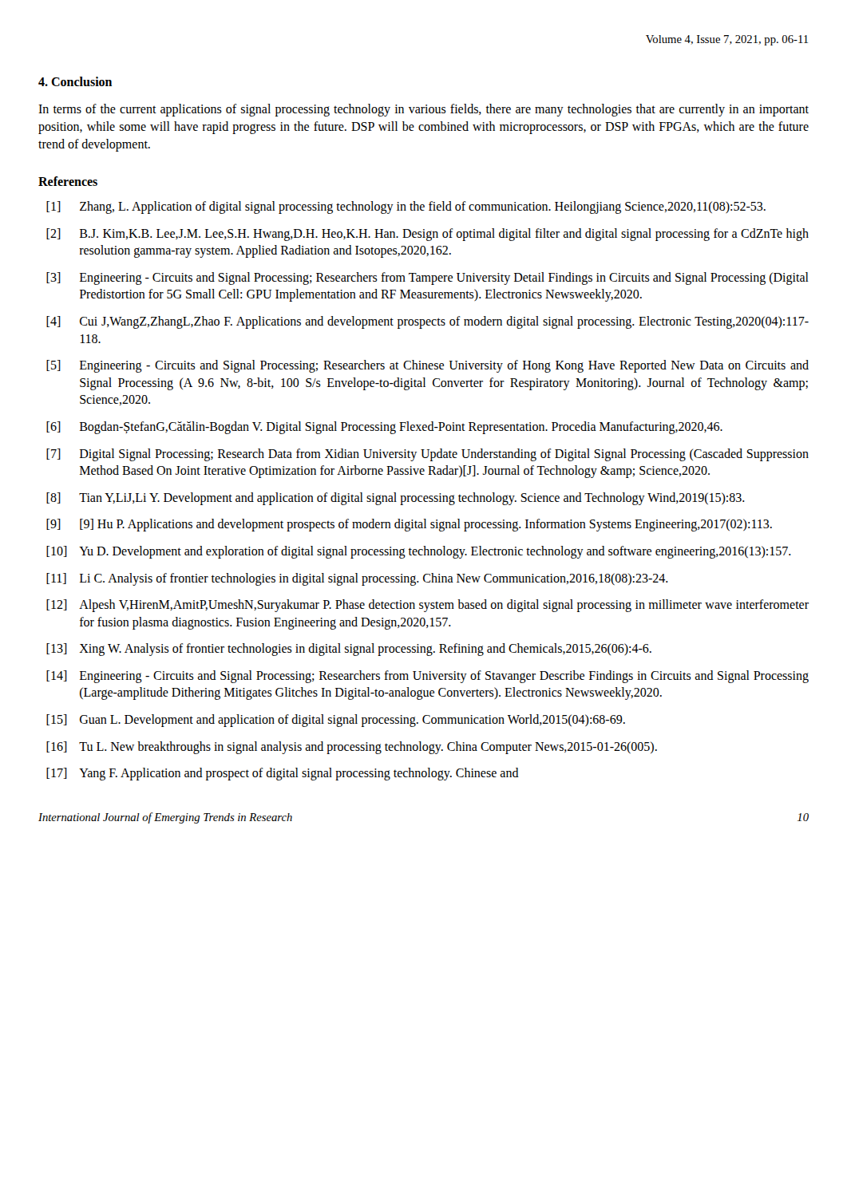Volume 4, Issue 7, 2021, pp. 06-11
4. Conclusion
In terms of the current applications of signal processing technology in various fields, there are many technologies that are currently in an important position, while some will have rapid progress in the future. DSP will be combined with microprocessors, or DSP with FPGAs, which are the future trend of development.
References
[1] Zhang, L. Application of digital signal processing technology in the field of communication. Heilongjiang Science,2020,11(08):52-53.
[2] B.J. Kim,K.B. Lee,J.M. Lee,S.H. Hwang,D.H. Heo,K.H. Han. Design of optimal digital filter and digital signal processing for a CdZnTe high resolution gamma-ray system. Applied Radiation and Isotopes,2020,162.
[3] Engineering - Circuits and Signal Processing; Researchers from Tampere University Detail Findings in Circuits and Signal Processing (Digital Predistortion for 5G Small Cell: GPU Implementation and RF Measurements). Electronics Newsweekly,2020.
[4] Cui J,WangZ,ZhangL,Zhao F. Applications and development prospects of modern digital signal processing. Electronic Testing,2020(04):117-118.
[5] Engineering - Circuits and Signal Processing; Researchers at Chinese University of Hong Kong Have Reported New Data on Circuits and Signal Processing (A 9.6 Nw, 8-bit, 100 S/s Envelope-to-digital Converter for Respiratory Monitoring). Journal of Technology &amp; Science,2020.
[6] Bogdan-ȘtefanG,Cătălin-Bogdan V. Digital Signal Processing Flexed-Point Representation. Procedia Manufacturing,2020,46.
[7] Digital Signal Processing; Research Data from Xidian University Update Understanding of Digital Signal Processing (Cascaded Suppression Method Based On Joint Iterative Optimization for Airborne Passive Radar)[J]. Journal of Technology &amp; Science,2020.
[8] Tian Y,LiJ,Li Y. Development and application of digital signal processing technology. Science and Technology Wind,2019(15):83.
[9][9] Hu P. Applications and development prospects of modern digital signal processing. Information Systems Engineering,2017(02):113.
[10] Yu D. Development and exploration of digital signal processing technology. Electronic technology and software engineering,2016(13):157.
[11] Li C. Analysis of frontier technologies in digital signal processing. China New Communication,2016,18(08):23-24.
[12] Alpesh V,HirenM,AmitP,UmeshN,Suryakumar P. Phase detection system based on digital signal processing in millimeter wave interferometer for fusion plasma diagnostics. Fusion Engineering and Design,2020,157.
[13] Xing W. Analysis of frontier technologies in digital signal processing. Refining and Chemicals,2015,26(06):4-6.
[14] Engineering - Circuits and Signal Processing; Researchers from University of Stavanger Describe Findings in Circuits and Signal Processing (Large-amplitude Dithering Mitigates Glitches In Digital-to-analogue Converters). Electronics Newsweekly,2020.
[15] Guan L. Development and application of digital signal processing. Communication World,2015(04):68-69.
[16] Tu L. New breakthroughs in signal analysis and processing technology. China Computer News,2015-01-26(005).
[17] Yang F. Application and prospect of digital signal processing technology. Chinese and
International Journal of Emerging Trends in Research 10